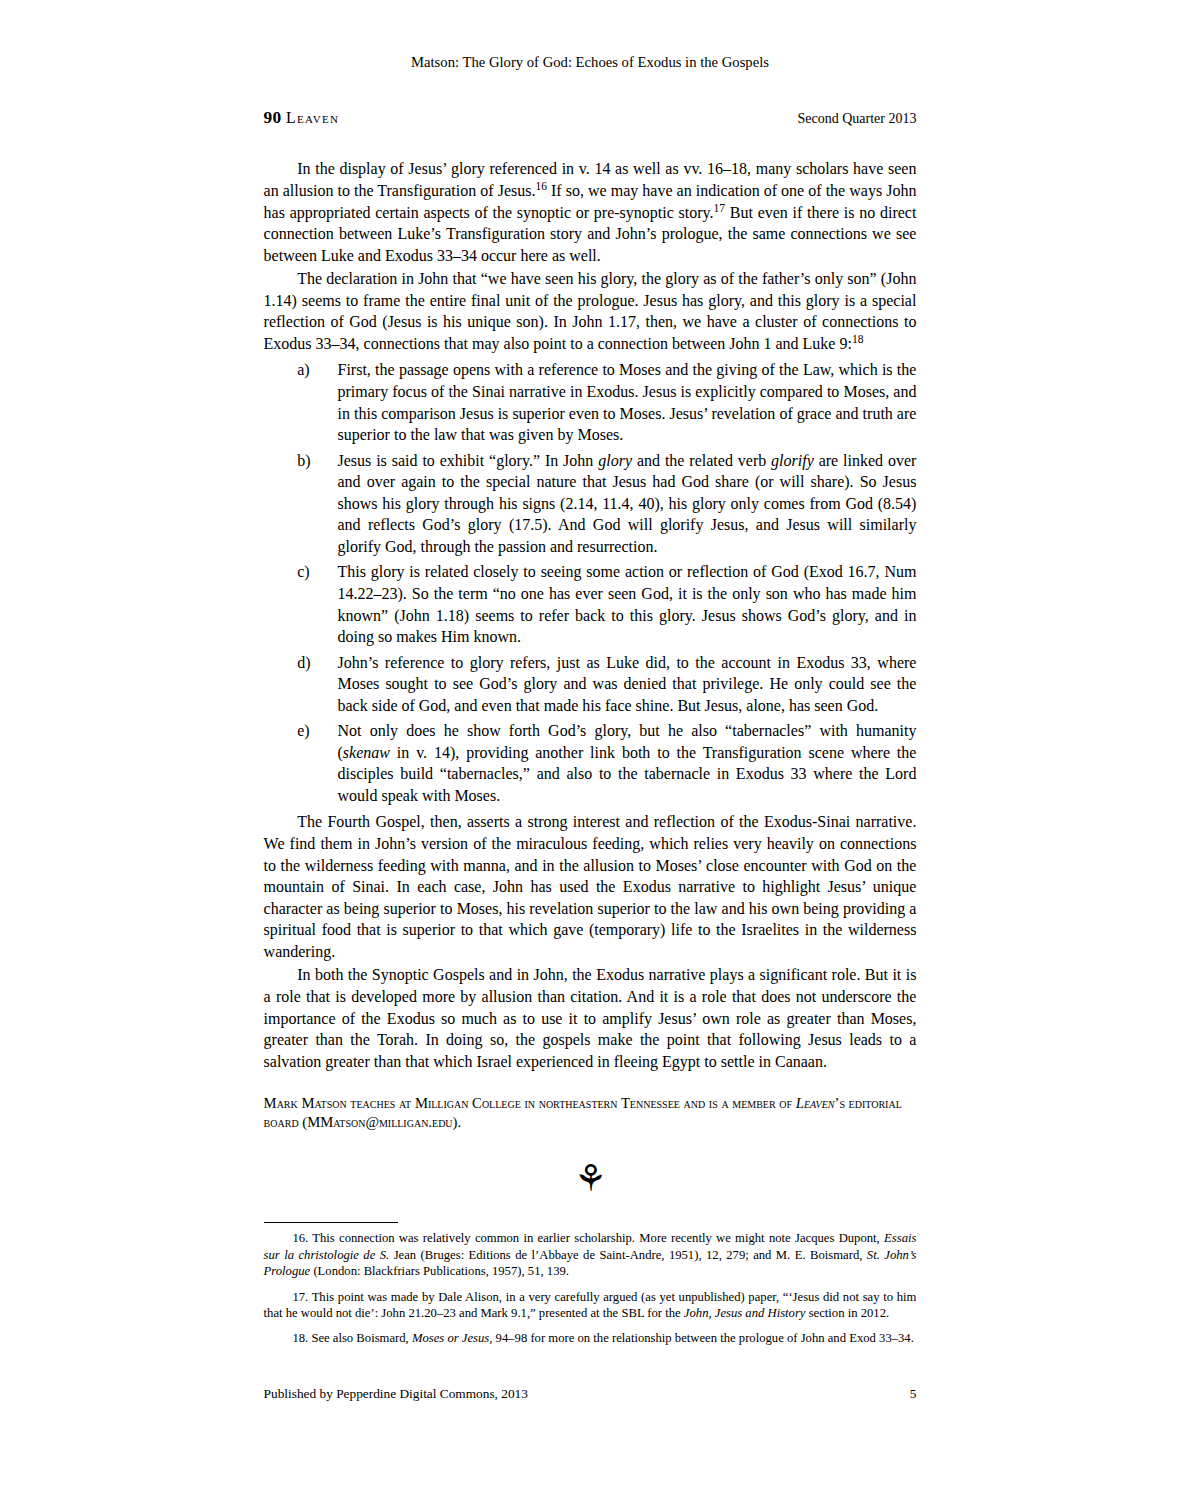Matson: The Glory of God: Echoes of Exodus in the Gospels
90 Leaven
Second Quarter 2013
In the display of Jesus’ glory referenced in v. 14 as well as vv. 16–18, many scholars have seen an allusion to the Transfiguration of Jesus.16 If so, we may have an indication of one of the ways John has appropriated certain aspects of the synoptic or pre-synoptic story.17 But even if there is no direct connection between Luke’s Transfiguration story and John’s prologue, the same connections we see between Luke and Exodus 33–34 occur here as well.
The declaration in John that “we have seen his glory, the glory as of the father’s only son” (John 1.14) seems to frame the entire final unit of the prologue. Jesus has glory, and this glory is a special reflection of God (Jesus is his unique son). In John 1.17, then, we have a cluster of connections to Exodus 33–34, connections that may also point to a connection between John 1 and Luke 9:18
a) First, the passage opens with a reference to Moses and the giving of the Law, which is the primary focus of the Sinai narrative in Exodus. Jesus is explicitly compared to Moses, and in this comparison Jesus is superior even to Moses. Jesus’ revelation of grace and truth are superior to the law that was given by Moses.
b) Jesus is said to exhibit “glory.” In John glory and the related verb glorify are linked over and over again to the special nature that Jesus had God share (or will share). So Jesus shows his glory through his signs (2.14, 11.4, 40), his glory only comes from God (8.54) and reflects God’s glory (17.5). And God will glorify Jesus, and Jesus will similarly glorify God, through the passion and resurrection.
c) This glory is related closely to seeing some action or reflection of God (Exod 16.7, Num 14.22–23). So the term “no one has ever seen God, it is the only son who has made him known” (John 1.18) seems to refer back to this glory. Jesus shows God’s glory, and in doing so makes Him known.
d) John’s reference to glory refers, just as Luke did, to the account in Exodus 33, where Moses sought to see God’s glory and was denied that privilege. He only could see the back side of God, and even that made his face shine. But Jesus, alone, has seen God.
e) Not only does he show forth God’s glory, but he also “tabernacles” with humanity (skenaw in v. 14), providing another link both to the Transfiguration scene where the disciples build “tabernacles,” and also to the tabernacle in Exodus 33 where the Lord would speak with Moses.
The Fourth Gospel, then, asserts a strong interest and reflection of the Exodus-Sinai narrative. We find them in John’s version of the miraculous feeding, which relies very heavily on connections to the wilderness feeding with manna, and in the allusion to Moses’ close encounter with God on the mountain of Sinai. In each case, John has used the Exodus narrative to highlight Jesus’ unique character as being superior to Moses, his revelation superior to the law and his own being providing a spiritual food that is superior to that which gave (temporary) life to the Israelites in the wilderness wandering.
In both the Synoptic Gospels and in John, the Exodus narrative plays a significant role. But it is a role that is developed more by allusion than citation. And it is a role that does not underscore the importance of the Exodus so much as to use it to amplify Jesus’ own role as greater than Moses, greater than the Torah. In doing so, the gospels make the point that following Jesus leads to a salvation greater than that which Israel experienced in fleeing Egypt to settle in Canaan.
Mark Matson teaches at Milligan College in northeastern Tennessee and is a member of Leaven’s editorial board (MMatson@milligan.edu).
⚘
16. This connection was relatively common in earlier scholarship. More recently we might note Jacques Dupont, Essais sur la christologie de S. Jean (Bruges: Editions de l’Abbaye de Saint-Andre, 1951), 12, 279; and M. E. Boismard, St. John’s Prologue (London: Blackfriars Publications, 1957), 51, 139.
17. This point was made by Dale Alison, in a very carefully argued (as yet unpublished) paper, “‘Jesus did not say to him that he would not die’: John 21.20–23 and Mark 9.1,” presented at the SBL for the John, Jesus and History section in 2012.
18. See also Boismard, Moses or Jesus, 94–98 for more on the relationship between the prologue of John and Exod 33–34.
Published by Pepperdine Digital Commons, 2013
5